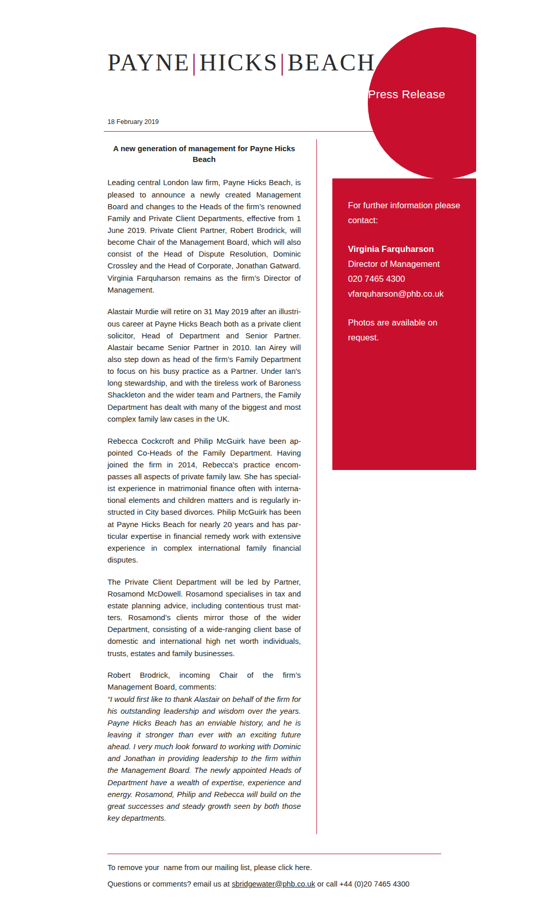Press Release
PAYNE|HICKS|BEACH
18 February 2019
A new generation of management for Payne Hicks Beach
Leading central London law firm, Payne Hicks Beach, is pleased to announce a newly created Management Board and changes to the Heads of the firm’s renowned Family and Private Client Departments, effective from 1 June 2019. Private Client Partner, Robert Brodrick, will become Chair of the Management Board, which will also consist of the Head of Dispute Resolution, Dominic Crossley and the Head of Corporate, Jonathan Gatward. Virginia Farquharson remains as the firm’s Director of Management.
Alastair Murdie will retire on 31 May 2019 after an illustrious career at Payne Hicks Beach both as a private client solicitor, Head of Department and Senior Partner. Alastair became Senior Partner in 2010. Ian Airey will also step down as head of the firm’s Family Department to focus on his busy practice as a Partner. Under Ian's long stewardship, and with the tireless work of Baroness Shackleton and the wider team and Partners, the Family Department has dealt with many of the biggest and most complex family law cases in the UK.
Rebecca Cockcroft and Philip McGuirk have been appointed Co-Heads of the Family Department. Having joined the firm in 2014, Rebecca's practice encompasses all aspects of private family law. She has specialist experience in matrimonial finance often with international elements and children matters and is regularly instructed in City based divorces. Philip McGuirk has been at Payne Hicks Beach for nearly 20 years and has particular expertise in financial remedy work with extensive experience in complex international family financial disputes.
The Private Client Department will be led by Partner, Rosamond McDowell. Rosamond specialises in tax and estate planning advice, including contentious trust matters. Rosamond’s clients mirror those of the wider Department, consisting of a wide-ranging client base of domestic and international high net worth individuals, trusts, estates and family businesses.
Robert Brodrick, incoming Chair of the firm’s Management Board, comments:
“I would first like to thank Alastair on behalf of the firm for his outstanding leadership and wisdom over the years. Payne Hicks Beach has an enviable history, and he is leaving it stronger than ever with an exciting future ahead. I very much look forward to working with Dominic and Jonathan in providing leadership to the firm within the Management Board. The newly appointed Heads of Department have a wealth of expertise, experience and energy. Rosamond, Philip and Rebecca will build on the great successes and steady growth seen by both those key departments.
For further information please contact:
Virginia Farquharson
Director of Management
020 7465 4300
vfarquharson@phb.co.uk
Photos are available on request.
To remove your name from our mailing list, please click here.
Questions or comments? email us at sbridgewater@phb.co.uk or call +44 (0)20 7465 4300